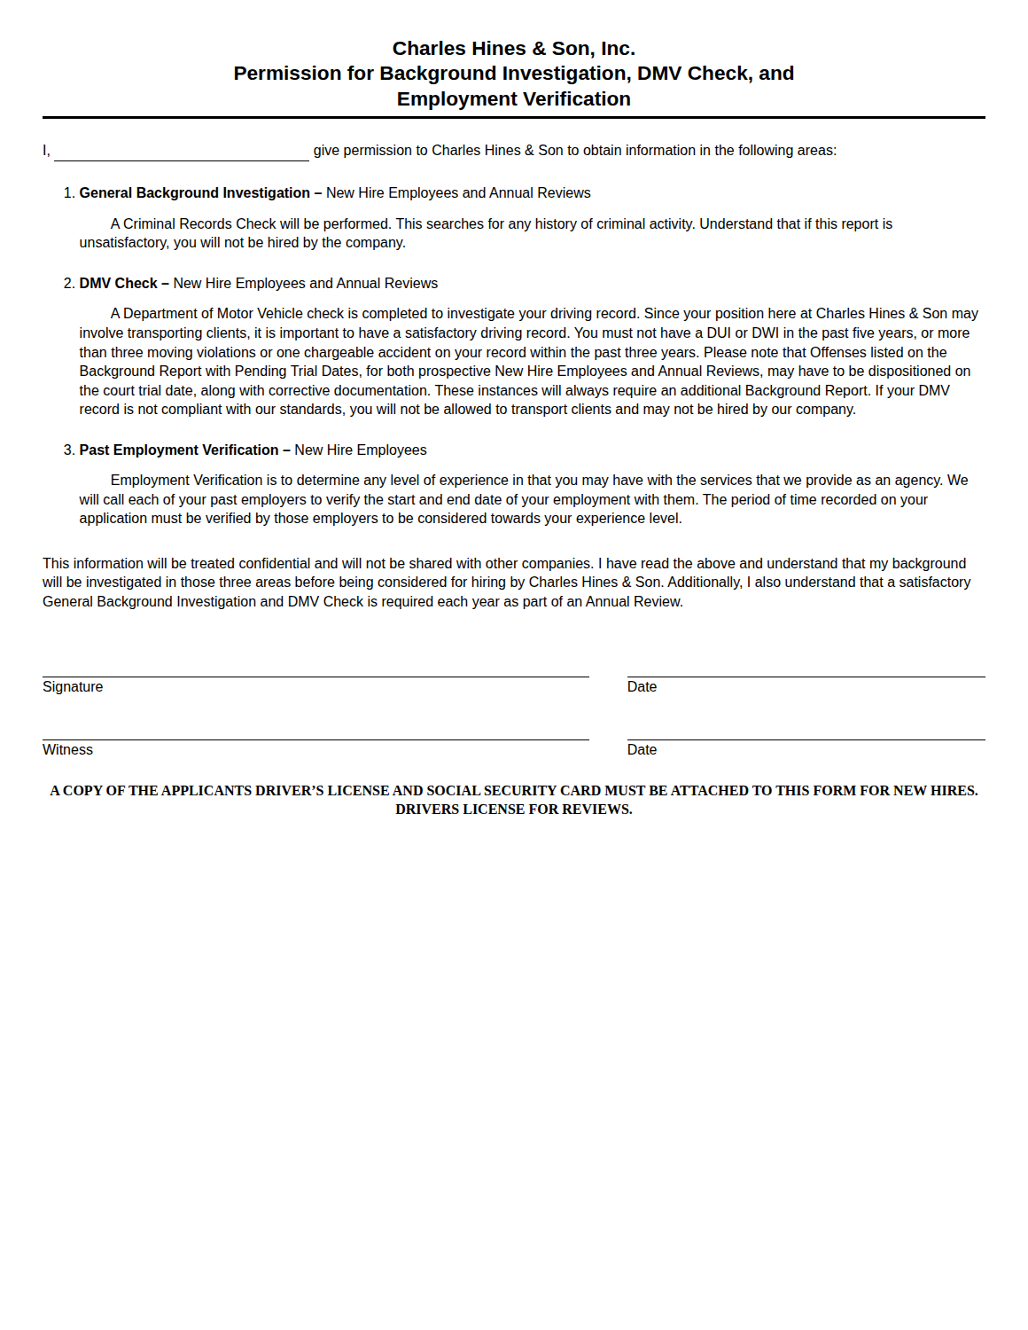Charles Hines & Son, Inc.
Permission for Background Investigation, DMV Check, and
Employment Verification
I, give permission to Charles Hines & Son to obtain information in the following areas:
General Background Investigation – New Hire Employees and Annual Reviews
A Criminal Records Check will be performed. This searches for any history of criminal activity. Understand that if this report is unsatisfactory, you will not be hired by the company.
DMV Check – New Hire Employees and Annual Reviews
A Department of Motor Vehicle check is completed to investigate your driving record. Since your position here at Charles Hines & Son may involve transporting clients, it is important to have a satisfactory driving record. You must not have a DUI or DWI in the past five years, or more than three moving violations or one chargeable accident on your record within the past three years. Please note that Offenses listed on the Background Report with Pending Trial Dates, for both prospective New Hire Employees and Annual Reviews, may have to be dispositioned on the court trial date, along with corrective documentation. These instances will always require an additional Background Report. If your DMV record is not compliant with our standards, you will not be allowed to transport clients and may not be hired by our company.
Past Employment Verification – New Hire Employees
Employment Verification is to determine any level of experience in that you may have with the services that we provide as an agency. We will call each of your past employers to verify the start and end date of your employment with them. The period of time recorded on your application must be verified by those employers to be considered towards your experience level.
This information will be treated confidential and will not be shared with other companies. I have read the above and understand that my background will be investigated in those three areas before being considered for hiring by Charles Hines & Son. Additionally, I also understand that a satisfactory General Background Investigation and DMV Check is required each year as part of an Annual Review.
| Signature | | Date |
| Witness | | Date |
A COPY OF THE APPLICANTS DRIVER’S LICENSE AND SOCIAL SECURITY CARD MUST BE ATTACHED TO THIS FORM FOR NEW HIRES. DRIVERS LICENSE FOR REVIEWS.